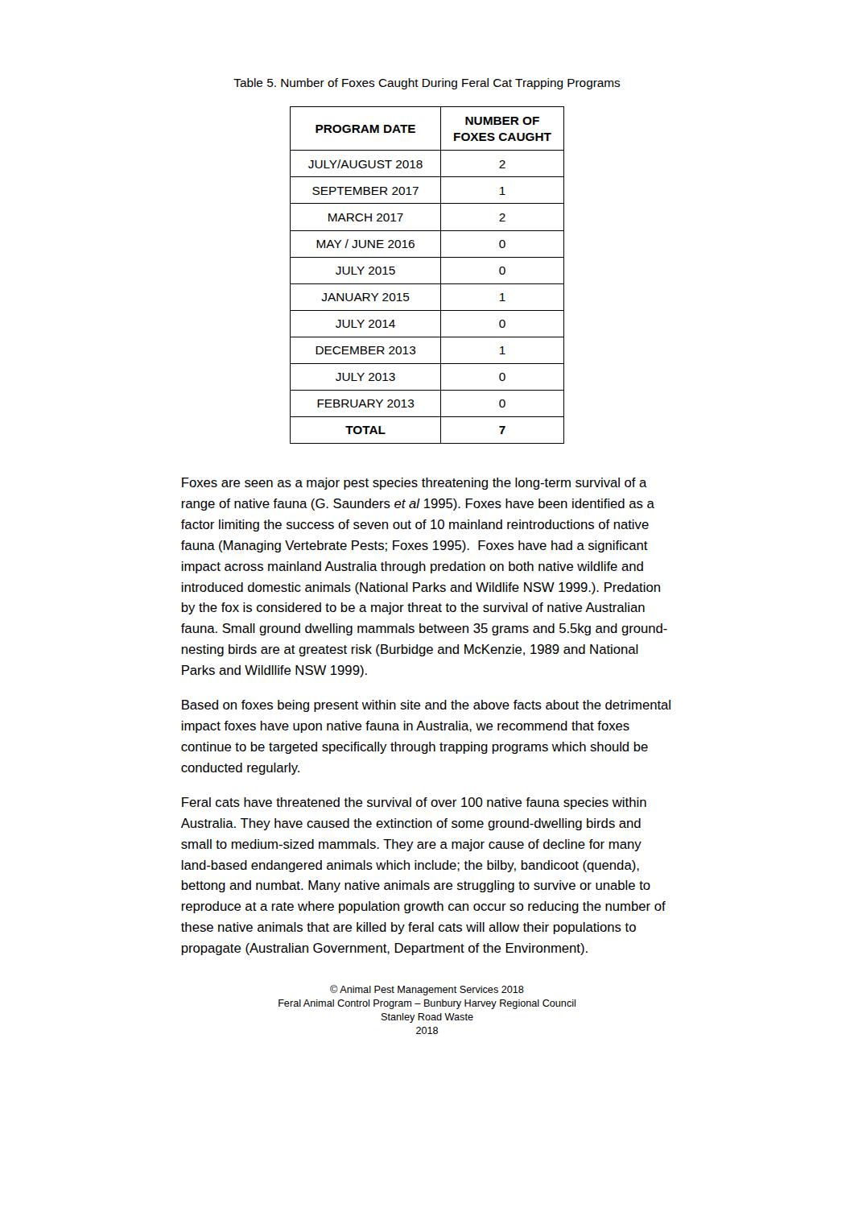Table 5. Number of Foxes Caught During Feral Cat Trapping Programs
| PROGRAM DATE | NUMBER OF FOXES CAUGHT |
| --- | --- |
| JULY/AUGUST 2018 | 2 |
| SEPTEMBER 2017 | 1 |
| MARCH 2017 | 2 |
| MAY / JUNE 2016 | 0 |
| JULY 2015 | 0 |
| JANUARY 2015 | 1 |
| JULY 2014 | 0 |
| DECEMBER 2013 | 1 |
| JULY 2013 | 0 |
| FEBRUARY 2013 | 0 |
| TOTAL | 7 |
Foxes are seen as a major pest species threatening the long-term survival of a range of native fauna (G. Saunders et al 1995). Foxes have been identified as a factor limiting the success of seven out of 10 mainland reintroductions of native fauna (Managing Vertebrate Pests; Foxes 1995). Foxes have had a significant impact across mainland Australia through predation on both native wildlife and introduced domestic animals (National Parks and Wildlife NSW 1999.). Predation by the fox is considered to be a major threat to the survival of native Australian fauna. Small ground dwelling mammals between 35 grams and 5.5kg and ground-nesting birds are at greatest risk (Burbidge and McKenzie, 1989 and National Parks and Wildllife NSW 1999).
Based on foxes being present within site and the above facts about the detrimental impact foxes have upon native fauna in Australia, we recommend that foxes continue to be targeted specifically through trapping programs which should be conducted regularly.
Feral cats have threatened the survival of over 100 native fauna species within Australia. They have caused the extinction of some ground-dwelling birds and small to medium-sized mammals. They are a major cause of decline for many land-based endangered animals which include; the bilby, bandicoot (quenda), bettong and numbat. Many native animals are struggling to survive or unable to reproduce at a rate where population growth can occur so reducing the number of these native animals that are killed by feral cats will allow their populations to propagate (Australian Government, Department of the Environment).
© Animal Pest Management Services 2018
Feral Animal Control Program – Bunbury Harvey Regional Council
Stanley Road Waste
2018